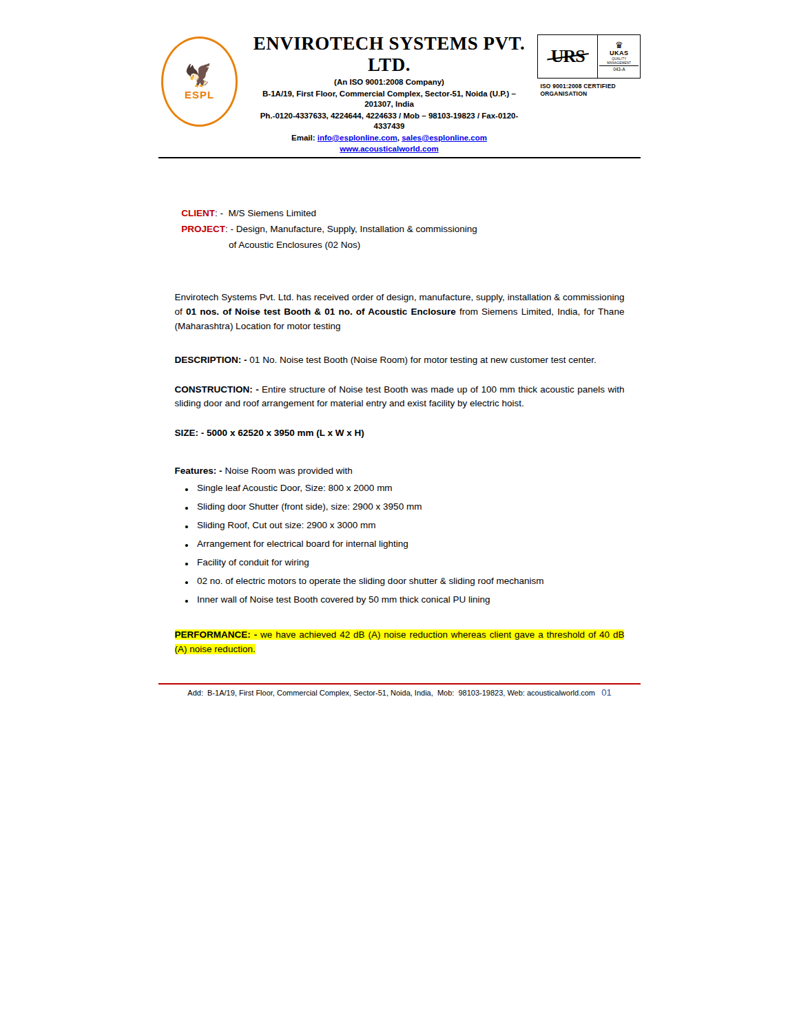🦅
ESPL
ENVIROTECH SYSTEMS PVT. LTD.
(An ISO 9001:2008 Company)
B-1A/19, First Floor, Commercial Complex, Sector-51, Noida (U.P.) – 201307, India
Ph.-0120-4337633, 4224644, 4224633 / Mob – 98103-19823 / Fax-0120-4337439
Email: info@esplonline.com, sales@esplonline.com
www.acousticalworld.com
URS
♛
UKAS
QUALITY
MANAGEMENT
043-A
ISO 9001:2008 CERTIFIED
ORGANISATION
CLIENT: - M/S Siemens Limited
PROJECT: - Design, Manufacture, Supply, Installation & commissioning
of Acoustic Enclosures (02 Nos)
Envirotech Systems Pvt. Ltd. has received order of design, manufacture, supply, installation & commissioning of 01 nos. of Noise test Booth & 01 no. of Acoustic Enclosure from Siemens Limited, India, for Thane (Maharashtra) Location for motor testing
DESCRIPTION: - 01 No. Noise test Booth (Noise Room) for motor testing at new customer test center.
CONSTRUCTION: - Entire structure of Noise test Booth was made up of 100 mm thick acoustic panels with sliding door and roof arrangement for material entry and exist facility by electric hoist.
SIZE: - 5000 x 62520 x 3950 mm (L x W x H)
Features: - Noise Room was provided with
Single leaf Acoustic Door, Size: 800 x 2000 mm
Sliding door Shutter (front side), size: 2900 x 3950 mm
Sliding Roof, Cut out size: 2900 x 3000 mm
Arrangement for electrical board for internal lighting
Facility of conduit for wiring
02 no. of electric motors to operate the sliding door shutter & sliding roof mechanism
Inner wall of Noise test Booth covered by 50 mm thick conical PU lining
PERFORMANCE: - we have achieved 42 dB (A) noise reduction whereas client gave a threshold of 40 dB (A) noise reduction.
Add: B-1A/19, First Floor, Commercial Complex, Sector-51, Noida, India, Mob: 98103-19823, Web: acousticalworld.com 01